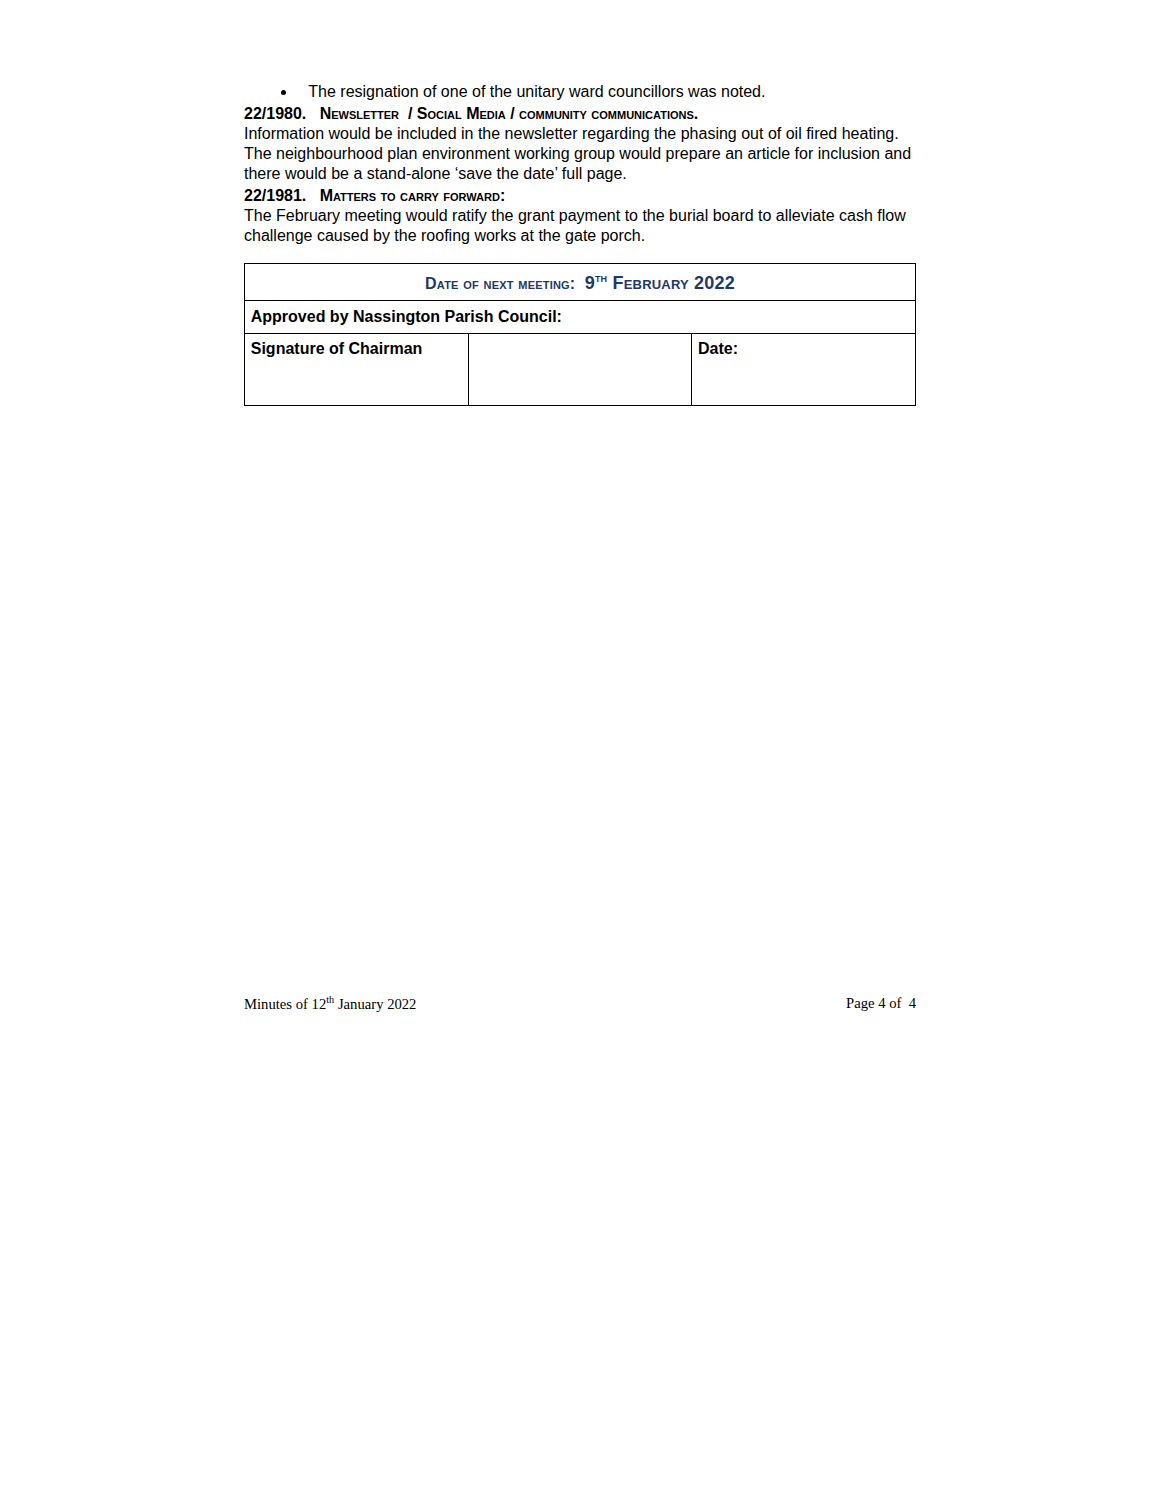The resignation of one of the unitary ward councillors was noted.
22/1980. Newsletter / Social Media / community communications.
Information would be included in the newsletter regarding the phasing out of oil fired heating. The neighbourhood plan environment working group would prepare an article for inclusion and there would be a stand-alone ‘save the date’ full page.
22/1981. Matters to carry forward:
The February meeting would ratify the grant payment to the burial board to alleviate cash flow challenge caused by the roofing works at the gate porch.
| Date of next meeting: 9 th February 2022 |
| Approved by Nassington Parish Council: |
| Signature of Chairman | | Date: |
Minutes of 12th January 2022
Page 4 of 4